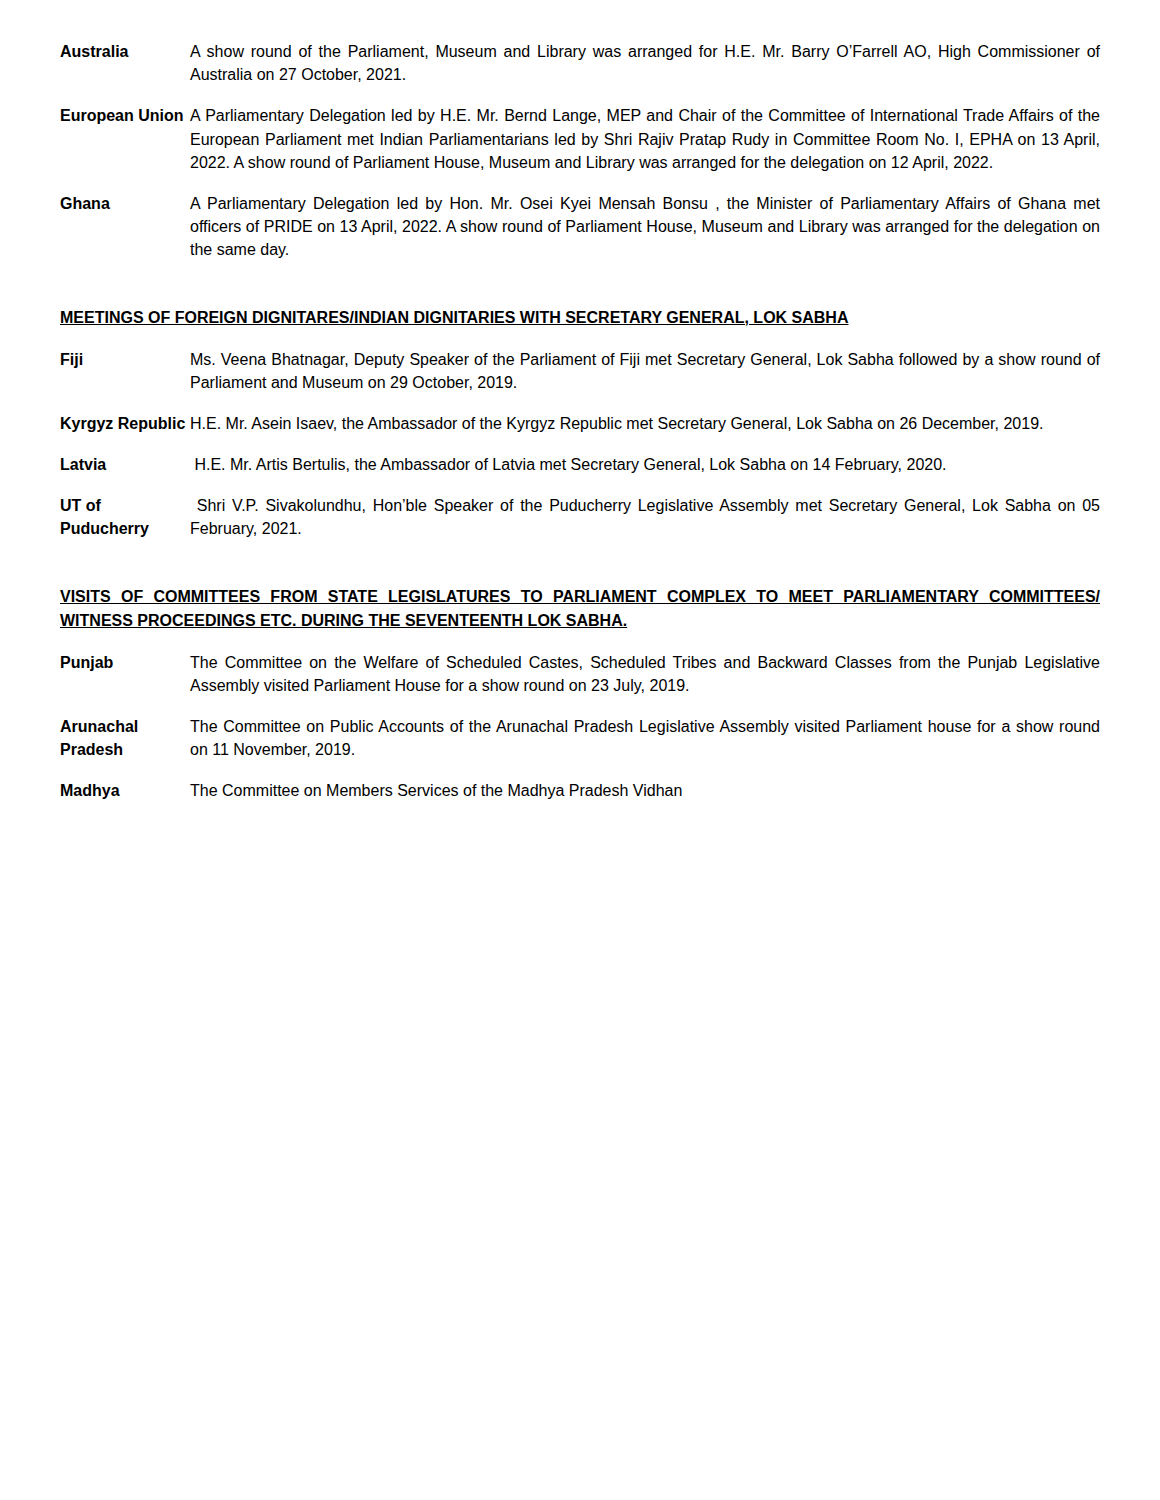| Australia | A show round of the Parliament, Museum and Library was arranged for H.E. Mr. Barry O’Farrell AO, High Commissioner of Australia on 27 October, 2021. |
| European Union | A Parliamentary Delegation led by H.E. Mr. Bernd Lange, MEP and Chair of the Committee of International Trade Affairs of the European Parliament met Indian Parliamentarians led by Shri Rajiv Pratap Rudy in Committee Room No. I, EPHA on 13 April, 2022. A show round of Parliament House, Museum and Library was arranged for the delegation on 12 April, 2022. |
| Ghana | A Parliamentary Delegation led by Hon. Mr. Osei Kyei Mensah Bonsu , the Minister of Parliamentary Affairs of Ghana met officers of PRIDE on 13 April, 2022. A show round of Parliament House, Museum and Library was arranged for the delegation on the same day. |
Meetings of Foreign Dignitares/Indian Dignitaries with Secretary General, Lok Sabha
| Fiji | Ms. Veena Bhatnagar, Deputy Speaker of the Parliament of Fiji met Secretary General, Lok Sabha followed by a show round of Parliament and Museum on 29 October, 2019. |
| Kyrgyz Republic | H.E. Mr. Asein Isaev, the Ambassador of the Kyrgyz Republic met Secretary General, Lok Sabha on 26 December, 2019. |
| Latvia | H.E. Mr. Artis Bertulis, the Ambassador of Latvia met Secretary General, Lok Sabha on 14 February, 2020. |
| UT of Puducherry | Shri V.P. Sivakolundhu, Hon’ble Speaker of the Puducherry Legislative Assembly met Secretary General, Lok Sabha on 05 February, 2021. |
Visits of Committees from State Legislatures to Parliament Complex to Meet Parliamentary Committees/ Witness Proceedings etc. during the Seventeenth Lok Sabha.
| Punjab | The Committee on the Welfare of Scheduled Castes, Scheduled Tribes and Backward Classes from the Punjab Legislative Assembly visited Parliament House for a show round on 23 July, 2019. |
| Arunachal Pradesh | The Committee on Public Accounts of the Arunachal Pradesh Legislative Assembly visited Parliament house for a show round on 11 November, 2019. |
| Madhya | The Committee on Members Services of the Madhya Pradesh Vidhan |